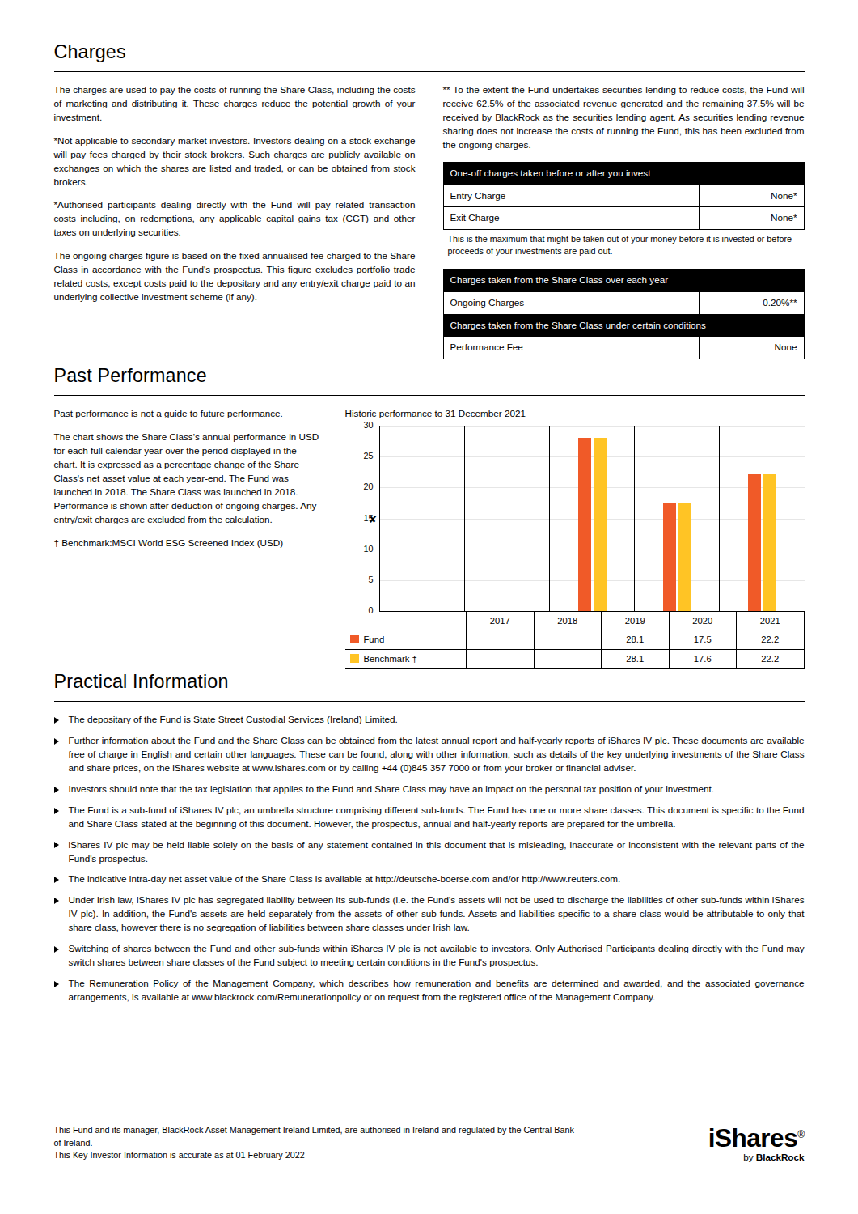Charges
The charges are used to pay the costs of running the Share Class, including the costs of marketing and distributing it. These charges reduce the potential growth of your investment.
*Not applicable to secondary market investors. Investors dealing on a stock exchange will pay fees charged by their stock brokers. Such charges are publicly available on exchanges on which the shares are listed and traded, or can be obtained from stock brokers.
*Authorised participants dealing directly with the Fund will pay related transaction costs including, on redemptions, any applicable capital gains tax (CGT) and other taxes on underlying securities.
The ongoing charges figure is based on the fixed annualised fee charged to the Share Class in accordance with the Fund's prospectus. This figure excludes portfolio trade related costs, except costs paid to the depositary and any entry/exit charge paid to an underlying collective investment scheme (if any).
** To the extent the Fund undertakes securities lending to reduce costs, the Fund will receive 62.5% of the associated revenue generated and the remaining 37.5% will be received by BlackRock as the securities lending agent. As securities lending revenue sharing does not increase the costs of running the Fund, this has been excluded from the ongoing charges.
| One-off charges taken before or after you invest |
| --- |
| Entry Charge | None* |
| Exit Charge | None* |
This is the maximum that might be taken out of your money before it is invested or before proceeds of your investments are paid out.
| Charges taken from the Share Class over each year |
| --- |
| Ongoing Charges | 0.20%** |
| Charges taken from the Share Class under certain conditions |
| Performance Fee | None |
Past Performance
Past performance is not a guide to future performance.
The chart shows the Share Class's annual performance in USD for each full calendar year over the period displayed in the chart. It is expressed as a percentage change of the Share Class's net asset value at each year-end. The Fund was launched in 2018. The Share Class was launched in 2018. Performance is shown after deduction of ongoing charges. Any entry/exit charges are excluded from the calculation.
† Benchmark:MSCI World ESG Screened Index (USD)
Historic performance to 31 December 2021
30 25 20 15 10 5 0
✘
| | 2017 | 2018 | 2019 | 2020 | 2021 |
| Fund | | | 28.1 | 17.5 | 22.2 |
| Benchmark † | | | 28.1 | 17.6 | 22.2 |
Practical Information
The depositary of the Fund is State Street Custodial Services (Ireland) Limited.
Further information about the Fund and the Share Class can be obtained from the latest annual report and half-yearly reports of iShares IV plc. These documents are available free of charge in English and certain other languages. These can be found, along with other information, such as details of the key underlying investments of the Share Class and share prices, on the iShares website at www.ishares.com or by calling +44 (0)845 357 7000 or from your broker or financial adviser.
Investors should note that the tax legislation that applies to the Fund and Share Class may have an impact on the personal tax position of your investment.
The Fund is a sub-fund of iShares IV plc, an umbrella structure comprising different sub-funds. The Fund has one or more share classes. This document is specific to the Fund and Share Class stated at the beginning of this document. However, the prospectus, annual and half-yearly reports are prepared for the umbrella.
iShares IV plc may be held liable solely on the basis of any statement contained in this document that is misleading, inaccurate or inconsistent with the relevant parts of the Fund's prospectus.
The indicative intra-day net asset value of the Share Class is available at http://deutsche-boerse.com and/or http://www.reuters.com.
Under Irish law, iShares IV plc has segregated liability between its sub-funds (i.e. the Fund's assets will not be used to discharge the liabilities of other sub-funds within iShares IV plc). In addition, the Fund's assets are held separately from the assets of other sub-funds. Assets and liabilities specific to a share class would be attributable to only that share class, however there is no segregation of liabilities between share classes under Irish law.
Switching of shares between the Fund and other sub-funds within iShares IV plc is not available to investors. Only Authorised Participants dealing directly with the Fund may switch shares between share classes of the Fund subject to meeting certain conditions in the Fund's prospectus.
The Remuneration Policy of the Management Company, which describes how remuneration and benefits are determined and awarded, and the associated governance arrangements, is available at www.blackrock.com/Remunerationpolicy or on request from the registered office of the Management Company.
This Fund and its manager, BlackRock Asset Management Ireland Limited, are authorised in Ireland and regulated by the Central Bank of Ireland.
This Key Investor Information is accurate as at 01 February 2022
iShares®
by BlackRock